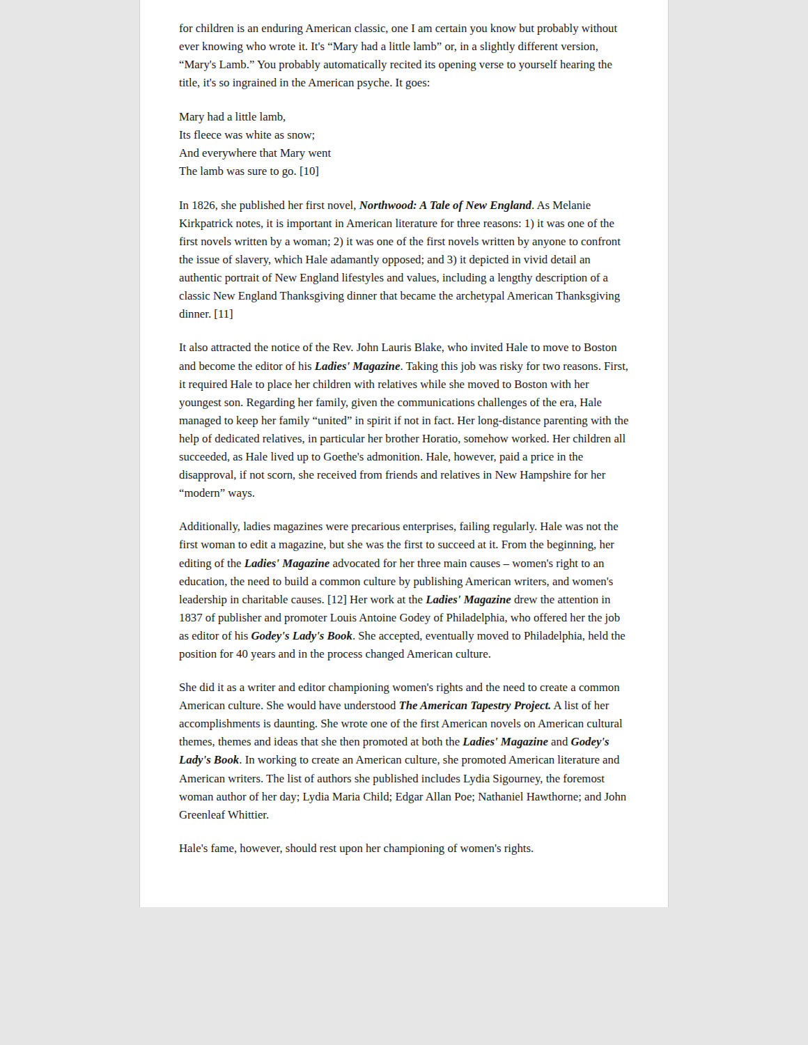for children is an enduring American classic, one I am certain you know but probably without ever knowing who wrote it. It's “Mary had a little lamb” or, in a slightly different version, “Mary's Lamb.” You probably automatically recited its opening verse to yourself hearing the title, it's so ingrained in the American psyche. It goes:
Mary had a little lamb, Its fleece was white as snow; And everywhere that Mary went The lamb was sure to go. [10]
In 1826, she published her first novel, Northwood: A Tale of New England. As Melanie Kirkpatrick notes, it is important in American literature for three reasons: 1) it was one of the first novels written by a woman; 2) it was one of the first novels written by anyone to confront the issue of slavery, which Hale adamantly opposed; and 3) it depicted in vivid detail an authentic portrait of New England lifestyles and values, including a lengthy description of a classic New England Thanksgiving dinner that became the archetypal American Thanksgiving dinner. [11]
It also attracted the notice of the Rev. John Lauris Blake, who invited Hale to move to Boston and become the editor of his Ladies' Magazine. Taking this job was risky for two reasons. First, it required Hale to place her children with relatives while she moved to Boston with her youngest son. Regarding her family, given the communications challenges of the era, Hale managed to keep her family “united” in spirit if not in fact. Her long-distance parenting with the help of dedicated relatives, in particular her brother Horatio, somehow worked. Her children all succeeded, as Hale lived up to Goethe's admonition. Hale, however, paid a price in the disapproval, if not scorn, she received from friends and relatives in New Hampshire for her “modern” ways.
Additionally, ladies magazines were precarious enterprises, failing regularly. Hale was not the first woman to edit a magazine, but she was the first to succeed at it. From the beginning, her editing of the Ladies' Magazine advocated for her three main causes – women's right to an education, the need to build a common culture by publishing American writers, and women's leadership in charitable causes. [12] Her work at the Ladies' Magazine drew the attention in 1837 of publisher and promoter Louis Antoine Godey of Philadelphia, who offered her the job as editor of his Godey's Lady's Book. She accepted, eventually moved to Philadelphia, held the position for 40 years and in the process changed American culture.
She did it as a writer and editor championing women's rights and the need to create a common American culture. She would have understood The American Tapestry Project. A list of her accomplishments is daunting. She wrote one of the first American novels on American cultural themes, themes and ideas that she then promoted at both the Ladies' Magazine and Godey's Lady's Book. In working to create an American culture, she promoted American literature and American writers. The list of authors she published includes Lydia Sigourney, the foremost woman author of her day; Lydia Maria Child; Edgar Allan Poe; Nathaniel Hawthorne; and John Greenleaf Whittier.
Hale's fame, however, should rest upon her championing of women's rights.